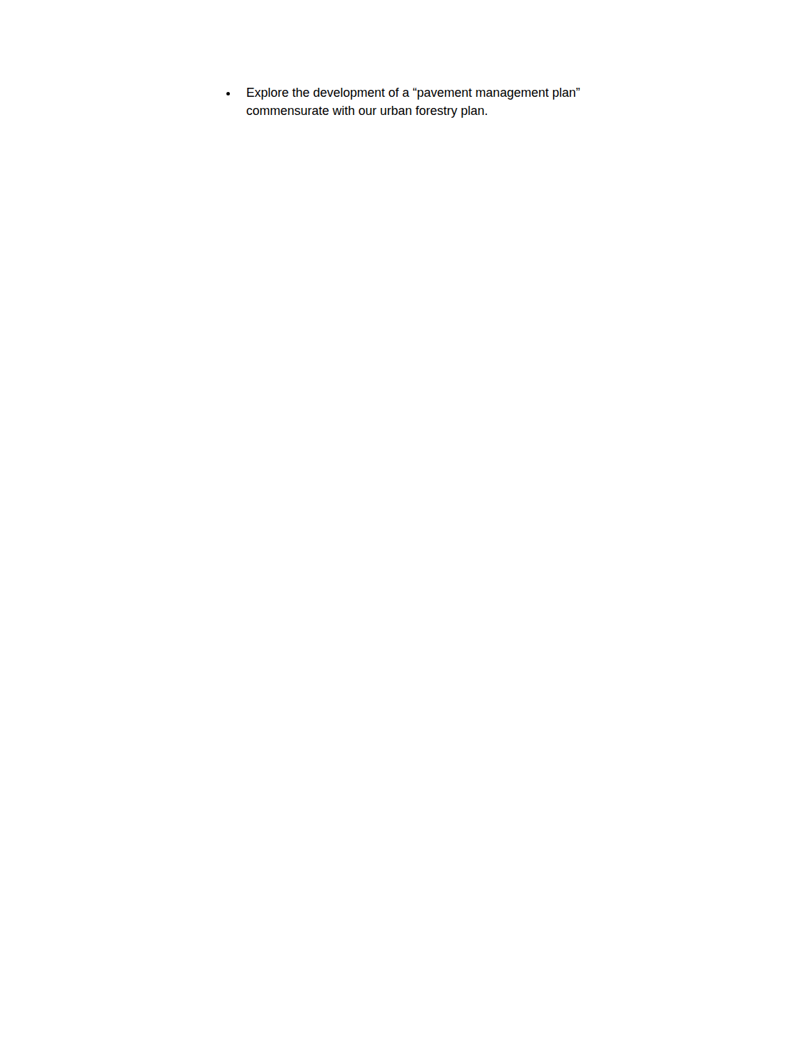Explore the development of a “pavement management plan” commensurate with our urban forestry plan.